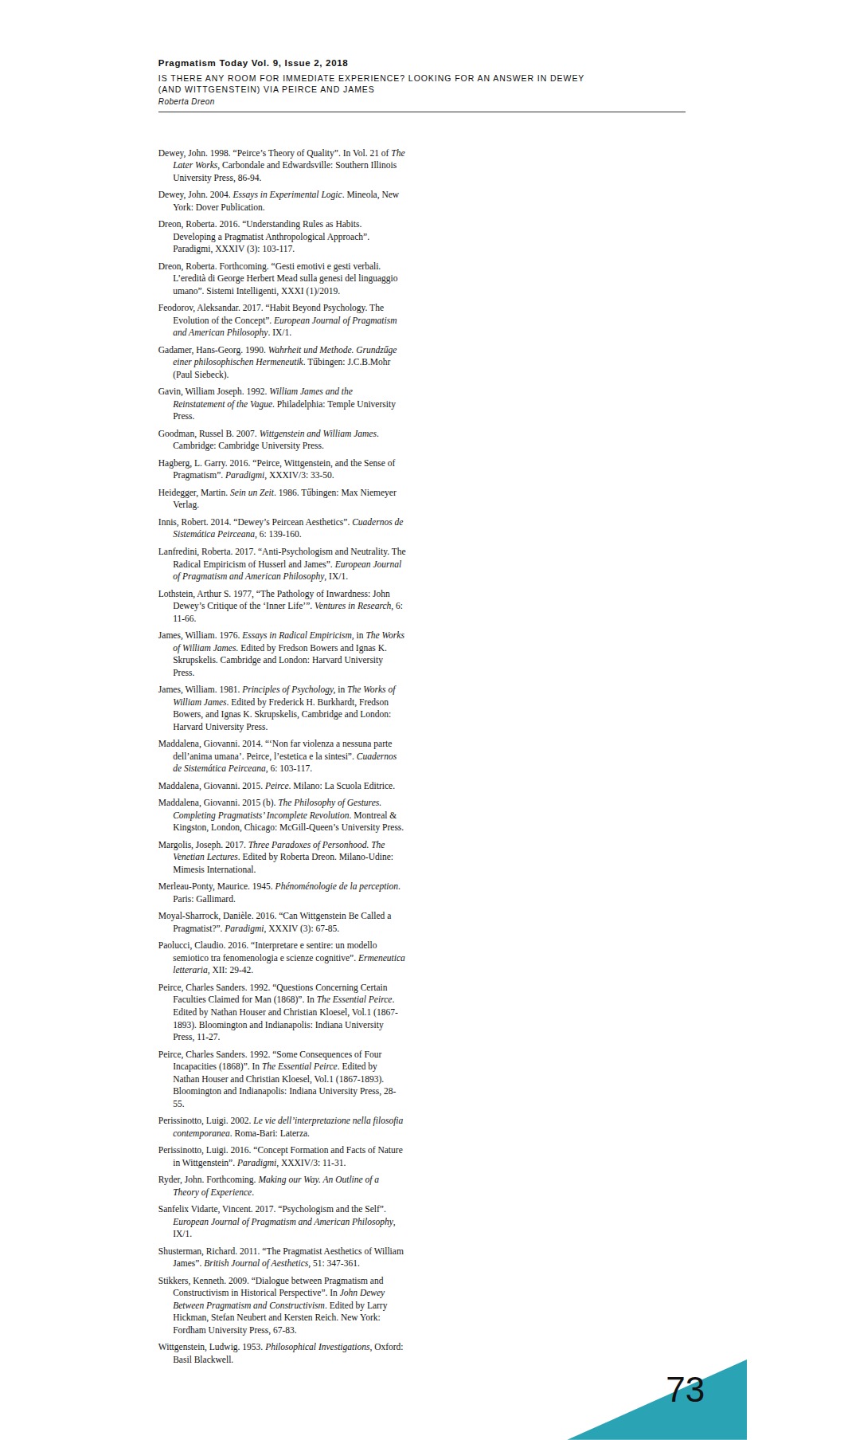Pragmatism Today Vol. 9, Issue 2, 2018
Is There Any Room for Immediate Experience? Looking for an Answer in Dewey
(and Wittgenstein) via Peirce and James
Roberta Dreon
Dewey, John. 1998. “Peirce’s Theory of Quality”. In Vol. 21 of The Later Works, Carbondale and Edwardsville: Southern Illinois University Press, 86-94.
Dewey, John. 2004. Essays in Experimental Logic. Mineola, New York: Dover Publication.
Dreon, Roberta. 2016. “Understanding Rules as Habits. Developing a Pragmatist Anthropological Approach”. Paradigmi, XXXIV (3): 103-117.
Dreon, Roberta. Forthcoming. “Gesti emotivi e gesti verbali. L’eredità di George Herbert Mead sulla genesi del linguaggio umano”. Sistemi Intelligenti, XXXI (1)/2019.
Feodorov, Aleksandar. 2017. “Habit Beyond Psychology. The Evolution of the Concept”. European Journal of Pragmatism and American Philosophy. IX/1.
Gadamer, Hans-Georg. 1990. Wahrheit und Methode. Grundzűge einer philosophischen Hermeneutik. Tűbingen: J.C.B.Mohr (Paul Siebeck).
Gavin, William Joseph. 1992. William James and the Reinstatement of the Vague. Philadelphia: Temple University Press.
Goodman, Russel B. 2007. Wittgenstein and William James. Cambridge: Cambridge University Press.
Hagberg, L. Garry. 2016. “Peirce, Wittgenstein, and the Sense of Pragmatism”. Paradigmi, XXXIV/3: 33-50.
Heidegger, Martin. Sein un Zeit. 1986. Tűbingen: Max Niemeyer Verlag.
Innis, Robert. 2014. “Dewey’s Peircean Aesthetics”. Cuadernos de Sistemática Peirceana, 6: 139-160.
Lanfredini, Roberta. 2017. “Anti-Psychologism and Neutrality. The Radical Empiricism of Husserl and James”. European Journal of Pragmatism and American Philosophy, IX/1.
Lothstein, Arthur S. 1977, “The Pathology of Inwardness: John Dewey’s Critique of the ‘Inner Life’”. Ventures in Research, 6: 11-66.
James, William. 1976. Essays in Radical Empiricism, in The Works of William James. Edited by Fredson Bowers and Ignas K. Skrupskelis. Cambridge and London: Harvard University Press.
James, William. 1981. Principles of Psychology, in The Works of William James. Edited by Frederick H. Burkhardt, Fredson Bowers, and Ignas K. Skrupskelis, Cambridge and London: Harvard University Press.
Maddalena, Giovanni. 2014. “‘Non far violenza a nessuna parte dell’anima umana’. Peirce, l’estetica e la sintesi”. Cuadernos de Sistemática Peirceana, 6: 103-117.
Maddalena, Giovanni. 2015. Peirce. Milano: La Scuola Editrice.
Maddalena, Giovanni. 2015 (b). The Philosophy of Gestures. Completing Pragmatists’ Incomplete Revolution. Montreal & Kingston, London, Chicago: McGill-Queen’s University Press.
Margolis, Joseph. 2017. Three Paradoxes of Personhood. The Venetian Lectures. Edited by Roberta Dreon. Milano-Udine: Mimesis International.
Merleau-Ponty, Maurice. 1945. Phénoménologie de la perception. Paris: Gallimard.
Moyal-Sharrock, Danièle. 2016. “Can Wittgenstein Be Called a Pragmatist?”. Paradigmi, XXXIV (3): 67-85.
Paolucci, Claudio. 2016. “Interpretare e sentire: un modello semiotico tra fenomenologia e scienze cognitive”. Ermeneutica letteraria, XII: 29-42.
Peirce, Charles Sanders. 1992. “Questions Concerning Certain Faculties Claimed for Man (1868)”. In The Essential Peirce. Edited by Nathan Houser and Christian Kloesel, Vol.1 (1867-1893). Bloomington and Indianapolis: Indiana University Press, 11-27.
Peirce, Charles Sanders. 1992. “Some Consequences of Four Incapacities (1868)”. In The Essential Peirce. Edited by Nathan Houser and Christian Kloesel, Vol.1 (1867-1893). Bloomington and Indianapolis: Indiana University Press, 28-55.
Perissinotto, Luigi. 2002. Le vie dell’interpretazione nella filosofia contemporanea. Roma-Bari: Laterza.
Perissinotto, Luigi. 2016. “Concept Formation and Facts of Nature in Wittgenstein”. Paradigmi, XXXIV/3: 11-31.
Ryder, John. Forthcoming. Making our Way. An Outline of a Theory of Experience.
Sanfelix Vidarte, Vincent. 2017. “Psychologism and the Self”. European Journal of Pragmatism and American Philosophy, IX/1.
Shusterman, Richard. 2011. “The Pragmatist Aesthetics of William James”. British Journal of Aesthetics, 51: 347-361.
Stikkers, Kenneth. 2009. “Dialogue between Pragmatism and Constructivism in Historical Perspective”. In John Dewey Between Pragmatism and Constructivism. Edited by Larry Hickman, Stefan Neubert and Kersten Reich. New York: Fordham University Press, 67-83.
Wittgenstein, Ludwig. 1953. Philosophical Investigations, Oxford: Basil Blackwell.
73